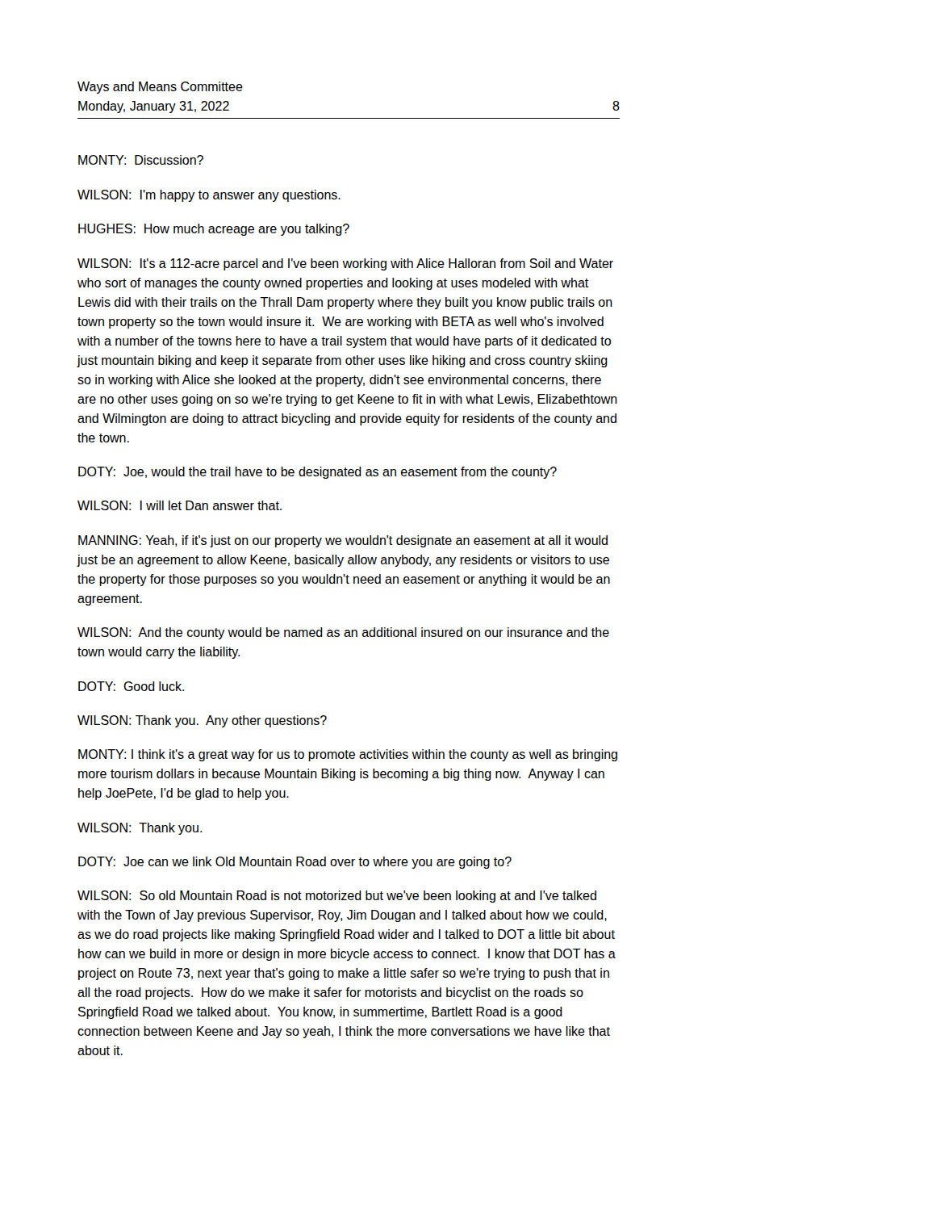Ways and Means Committee
Monday, January 31, 2022
8
MONTY: Discussion?
WILSON: I'm happy to answer any questions.
HUGHES: How much acreage are you talking?
WILSON: It's a 112-acre parcel and I've been working with Alice Halloran from Soil and Water who sort of manages the county owned properties and looking at uses modeled with what Lewis did with their trails on the Thrall Dam property where they built you know public trails on town property so the town would insure it. We are working with BETA as well who's involved with a number of the towns here to have a trail system that would have parts of it dedicated to just mountain biking and keep it separate from other uses like hiking and cross country skiing so in working with Alice she looked at the property, didn't see environmental concerns, there are no other uses going on so we're trying to get Keene to fit in with what Lewis, Elizabethtown and Wilmington are doing to attract bicycling and provide equity for residents of the county and the town.
DOTY: Joe, would the trail have to be designated as an easement from the county?
WILSON: I will let Dan answer that.
MANNING: Yeah, if it's just on our property we wouldn't designate an easement at all it would just be an agreement to allow Keene, basically allow anybody, any residents or visitors to use the property for those purposes so you wouldn't need an easement or anything it would be an agreement.
WILSON: And the county would be named as an additional insured on our insurance and the town would carry the liability.
DOTY: Good luck.
WILSON: Thank you. Any other questions?
MONTY: I think it's a great way for us to promote activities within the county as well as bringing more tourism dollars in because Mountain Biking is becoming a big thing now. Anyway I can help JoePete, I'd be glad to help you.
WILSON: Thank you.
DOTY: Joe can we link Old Mountain Road over to where you are going to?
WILSON: So old Mountain Road is not motorized but we've been looking at and I've talked with the Town of Jay previous Supervisor, Roy, Jim Dougan and I talked about how we could, as we do road projects like making Springfield Road wider and I talked to DOT a little bit about how can we build in more or design in more bicycle access to connect. I know that DOT has a project on Route 73, next year that's going to make a little safer so we're trying to push that in all the road projects. How do we make it safer for motorists and bicyclist on the roads so Springfield Road we talked about. You know, in summertime, Bartlett Road is a good connection between Keene and Jay so yeah, I think the more conversations we have like that about it.